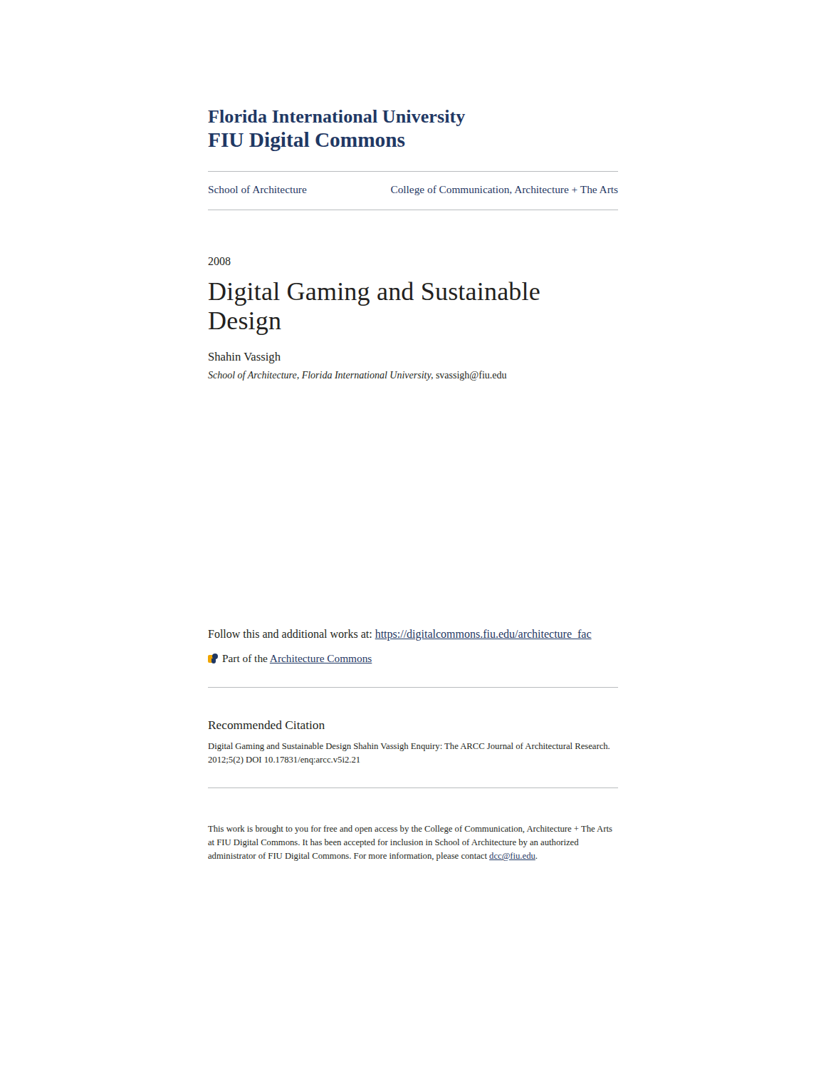Florida International University
FIU Digital Commons
School of Architecture
College of Communication, Architecture + The Arts
2008
Digital Gaming and Sustainable Design
Shahin Vassigh
School of Architecture, Florida International University, svassigh@fiu.edu
Follow this and additional works at: https://digitalcommons.fiu.edu/architecture_fac
Part of the Architecture Commons
Recommended Citation
Digital Gaming and Sustainable Design Shahin Vassigh Enquiry: The ARCC Journal of Architectural Research. 2012;5(2) DOI 10.17831/enq:arcc.v5i2.21
This work is brought to you for free and open access by the College of Communication, Architecture + The Arts at FIU Digital Commons. It has been accepted for inclusion in School of Architecture by an authorized administrator of FIU Digital Commons. For more information, please contact dcc@fiu.edu.